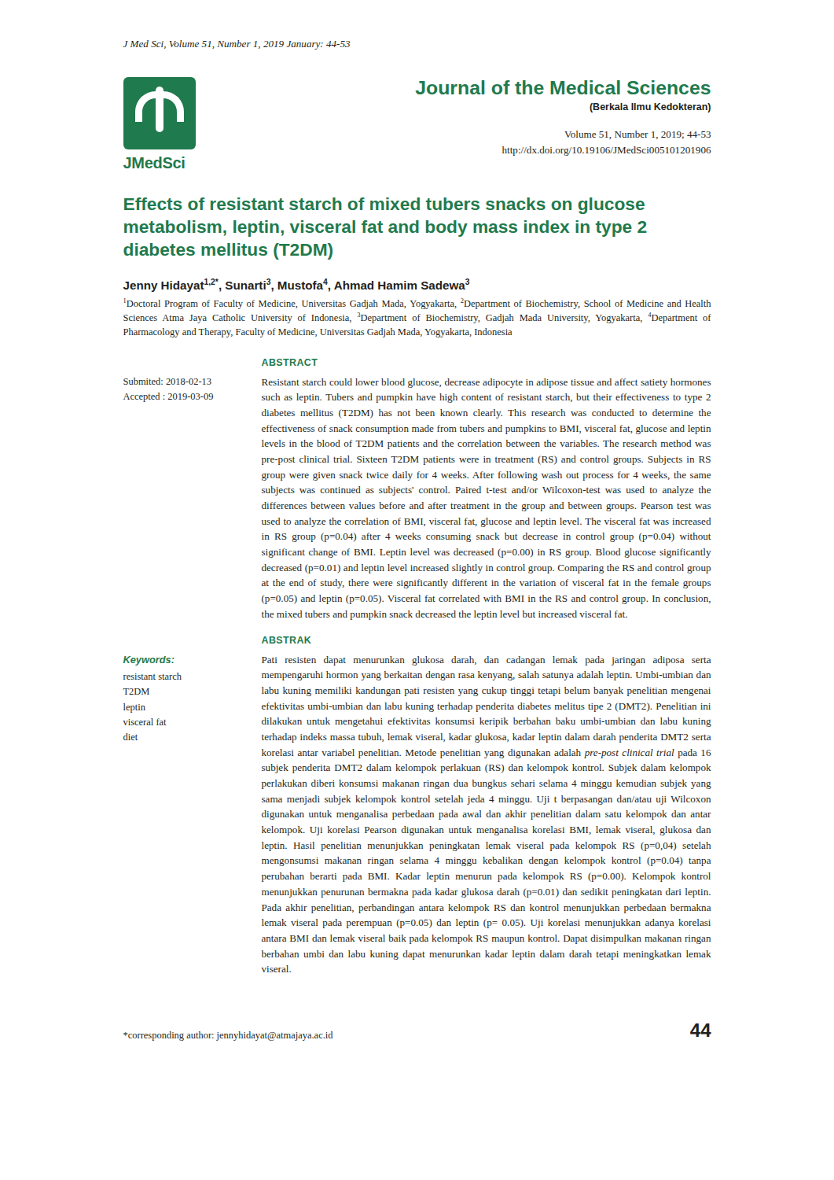J Med Sci, Volume 51, Number 1, 2019 January: 44-53
JMedSci
Journal of the Medical Sciences
(Berkala Ilmu Kedokteran)
Volume 51, Number 1, 2019; 44-53
http://dx.doi.org/10.19106/JMedSci005101201906
Effects of resistant starch of mixed tubers snacks on glucose metabolism, leptin, visceral fat and body mass index in type 2 diabetes mellitus (T2DM)
Jenny Hidayat1,2*, Sunarti3, Mustofa4, Ahmad Hamim Sadewa3
1Doctoral Program of Faculty of Medicine, Universitas Gadjah Mada, Yogyakarta, 2Department of Biochemistry, School of Medicine and Health Sciences Atma Jaya Catholic University of Indonesia, 3Department of Biochemistry, Gadjah Mada University, Yogyakarta, 4Department of Pharmacology and Therapy, Faculty of Medicine, Universitas Gadjah Mada, Yogyakarta, Indonesia
ABSTRACT
Submited: 2018-02-13
Accepted : 2019-03-09
Resistant starch could lower blood glucose, decrease adipocyte in adipose tissue and affect satiety hormones such as leptin. Tubers and pumpkin have high content of resistant starch, but their effectiveness to type 2 diabetes mellitus (T2DM) has not been known clearly. This research was conducted to determine the effectiveness of snack consumption made from tubers and pumpkins to BMI, visceral fat, glucose and leptin levels in the blood of T2DM patients and the correlation between the variables. The research method was pre-post clinical trial. Sixteen T2DM patients were in treatment (RS) and control groups. Subjects in RS group were given snack twice daily for 4 weeks. After following wash out process for 4 weeks, the same subjects was continued as subjects' control. Paired t-test and/or Wilcoxon-test was used to analyze the differences between values before and after treatment in the group and between groups. Pearson test was used to analyze the correlation of BMI, visceral fat, glucose and leptin level. The visceral fat was increased in RS group (p=0.04) after 4 weeks consuming snack but decrease in control group (p=0.04) without significant change of BMI. Leptin level was decreased (p=0.00) in RS group. Blood glucose significantly decreased (p=0.01) and leptin level increased slightly in control group. Comparing the RS and control group at the end of study, there were significantly different in the variation of visceral fat in the female groups (p=0.05) and leptin (p=0.05). Visceral fat correlated with BMI in the RS and control group. In conclusion, the mixed tubers and pumpkin snack decreased the leptin level but increased visceral fat.
ABSTRAK
Keywords:
resistant starch
T2DM
leptin
visceral fat
diet
Pati resisten dapat menurunkan glukosa darah, dan cadangan lemak pada jaringan adiposa serta mempengaruhi hormon yang berkaitan dengan rasa kenyang, salah satunya adalah leptin. Umbi-umbian dan labu kuning memiliki kandungan pati resisten yang cukup tinggi tetapi belum banyak penelitian mengenai efektivitas umbi-umbian dan labu kuning terhadap penderita diabetes melitus tipe 2 (DMT2). Penelitian ini dilakukan untuk mengetahui efektivitas konsumsi keripik berbahan baku umbi-umbian dan labu kuning terhadap indeks massa tubuh, lemak viseral, kadar glukosa, kadar leptin dalam darah penderita DMT2 serta korelasi antar variabel penelitian. Metode penelitian yang digunakan adalah pre-post clinical trial pada 16 subjek penderita DMT2 dalam kelompok perlakuan (RS) dan kelompok kontrol. Subjek dalam kelompok perlakukan diberi konsumsi makanan ringan dua bungkus sehari selama 4 minggu kemudian subjek yang sama menjadi subjek kelompok kontrol setelah jeda 4 minggu. Uji t berpasangan dan/atau uji Wilcoxon digunakan untuk menganalisa perbedaan pada awal dan akhir penelitian dalam satu kelompok dan antar kelompok. Uji korelasi Pearson digunakan untuk menganalisa korelasi BMI, lemak viseral, glukosa dan leptin. Hasil penelitian menunjukkan peningkatan lemak viseral pada kelompok RS (p=0,04) setelah mengonsumsi makanan ringan selama 4 minggu kebalikan dengan kelompok kontrol (p=0.04) tanpa perubahan berarti pada BMI. Kadar leptin menurun pada kelompok RS (p=0.00). Kelompok kontrol menunjukkan penurunan bermakna pada kadar glukosa darah (p=0.01) dan sedikit peningkatan dari leptin. Pada akhir penelitian, perbandingan antara kelompok RS dan kontrol menunjukkan perbedaan bermakna lemak viseral pada perempuan (p=0.05) dan leptin (p= 0.05). Uji korelasi menunjukkan adanya korelasi antara BMI dan lemak viseral baik pada kelompok RS maupun kontrol. Dapat disimpulkan makanan ringan berbahan umbi dan labu kuning dapat menurunkan kadar leptin dalam darah tetapi meningkatkan lemak viseral.
*corresponding author: jennyhidayat@atmajaya.ac.id
44